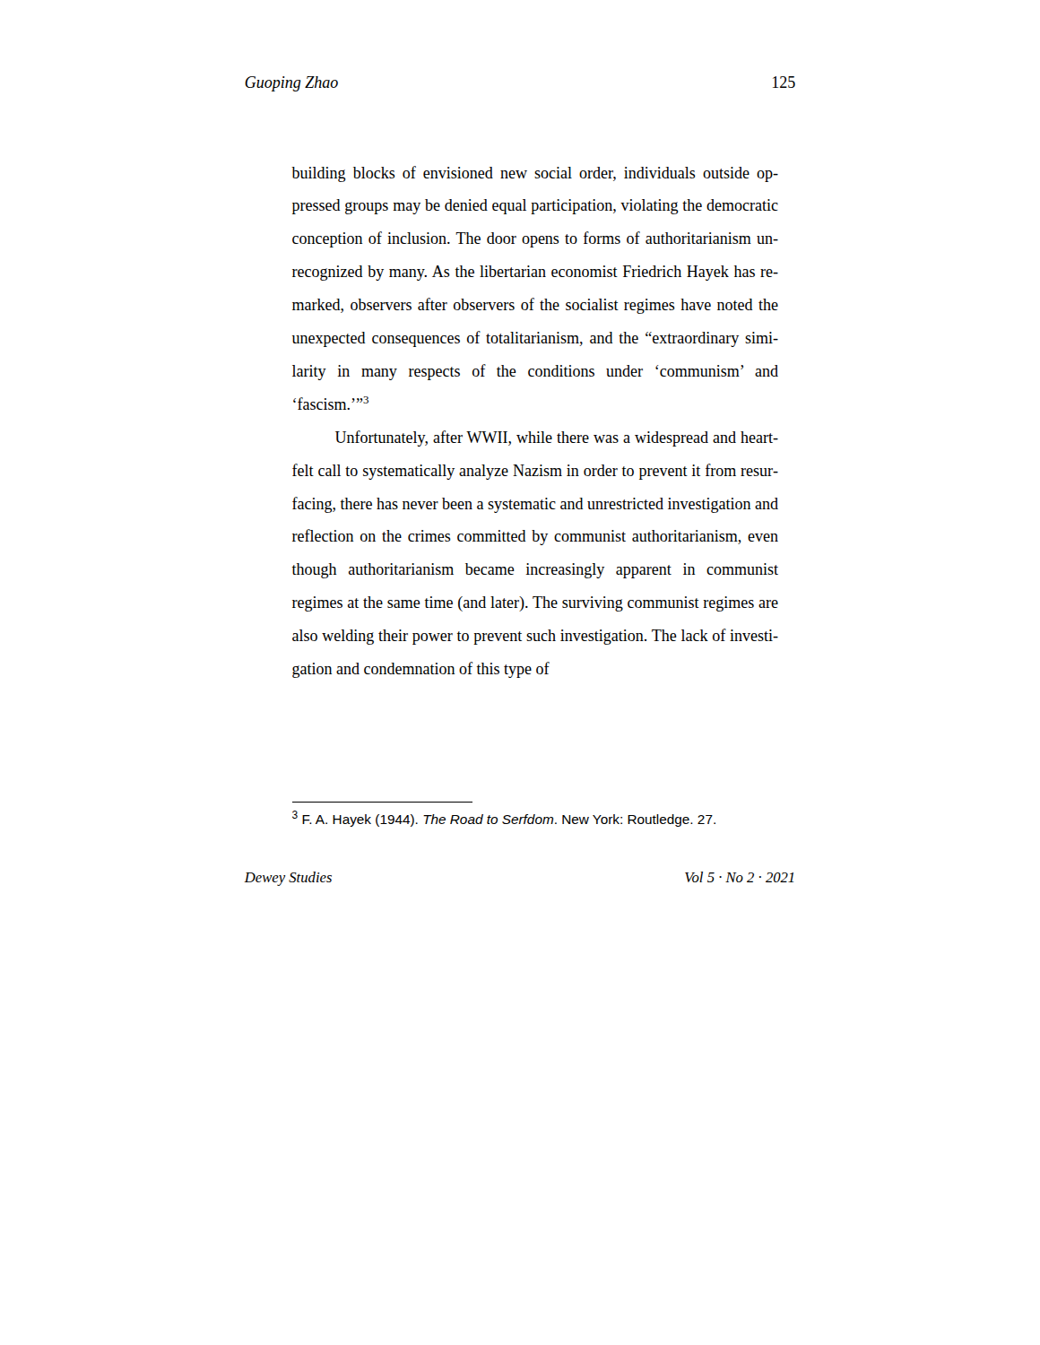Guoping Zhao 125
building blocks of envisioned new social order, individuals outside oppressed groups may be denied equal participation, violating the democratic conception of inclusion. The door opens to forms of authoritarianism unrecognized by many. As the libertarian economist Friedrich Hayek has remarked, observers after observers of the socialist regimes have noted the unexpected consequences of totalitarianism, and the “extraordinary similarity in many respects of the conditions under ‘communism’ and ‘fascism.’”3
Unfortunately, after WWII, while there was a widespread and heartfelt call to systematically analyze Nazism in order to prevent it from resurfacing, there has never been a systematic and unrestricted investigation and reflection on the crimes committed by communist authoritarianism, even though authoritarianism became increasingly apparent in communist regimes at the same time (and later). The surviving communist regimes are also welding their power to prevent such investigation. The lack of investigation and condemnation of this type of
3 F. A. Hayek (1944). The Road to Serfdom. New York: Routledge. 27.
Dewey Studies Vol 5 · No 2 · 2021